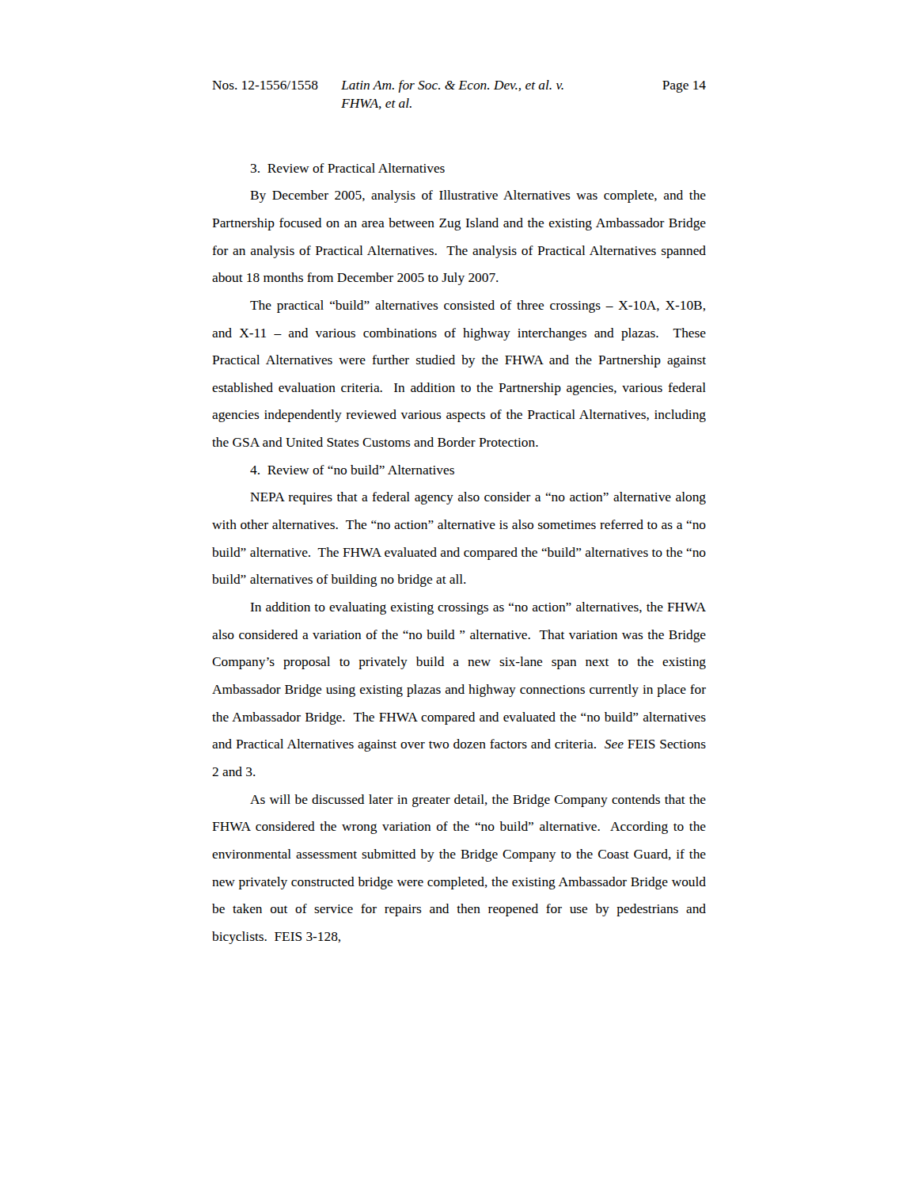Nos. 12-1556/1558
Latin Am. for Soc. & Econ. Dev., et al. v.
FHWA, et al.
Page 14
3. Review of Practical Alternatives
By December 2005, analysis of Illustrative Alternatives was complete, and the Partnership focused on an area between Zug Island and the existing Ambassador Bridge for an analysis of Practical Alternatives. The analysis of Practical Alternatives spanned about 18 months from December 2005 to July 2007.
The practical “build” alternatives consisted of three crossings – X-10A, X-10B, and X-11 – and various combinations of highway interchanges and plazas. These Practical Alternatives were further studied by the FHWA and the Partnership against established evaluation criteria. In addition to the Partnership agencies, various federal agencies independently reviewed various aspects of the Practical Alternatives, including the GSA and United States Customs and Border Protection.
4. Review of “no build” Alternatives
NEPA requires that a federal agency also consider a “no action” alternative along with other alternatives. The “no action” alternative is also sometimes referred to as a “no build” alternative. The FHWA evaluated and compared the “build” alternatives to the “no build” alternatives of building no bridge at all.
In addition to evaluating existing crossings as “no action” alternatives, the FHWA also considered a variation of the “no build ” alternative. That variation was the Bridge Company’s proposal to privately build a new six-lane span next to the existing Ambassador Bridge using existing plazas and highway connections currently in place for the Ambassador Bridge. The FHWA compared and evaluated the “no build” alternatives and Practical Alternatives against over two dozen factors and criteria. See FEIS Sections 2 and 3.
As will be discussed later in greater detail, the Bridge Company contends that the FHWA considered the wrong variation of the “no build” alternative. According to the environmental assessment submitted by the Bridge Company to the Coast Guard, if the new privately constructed bridge were completed, the existing Ambassador Bridge would be taken out of service for repairs and then reopened for use by pedestrians and bicyclists. FEIS 3-128,